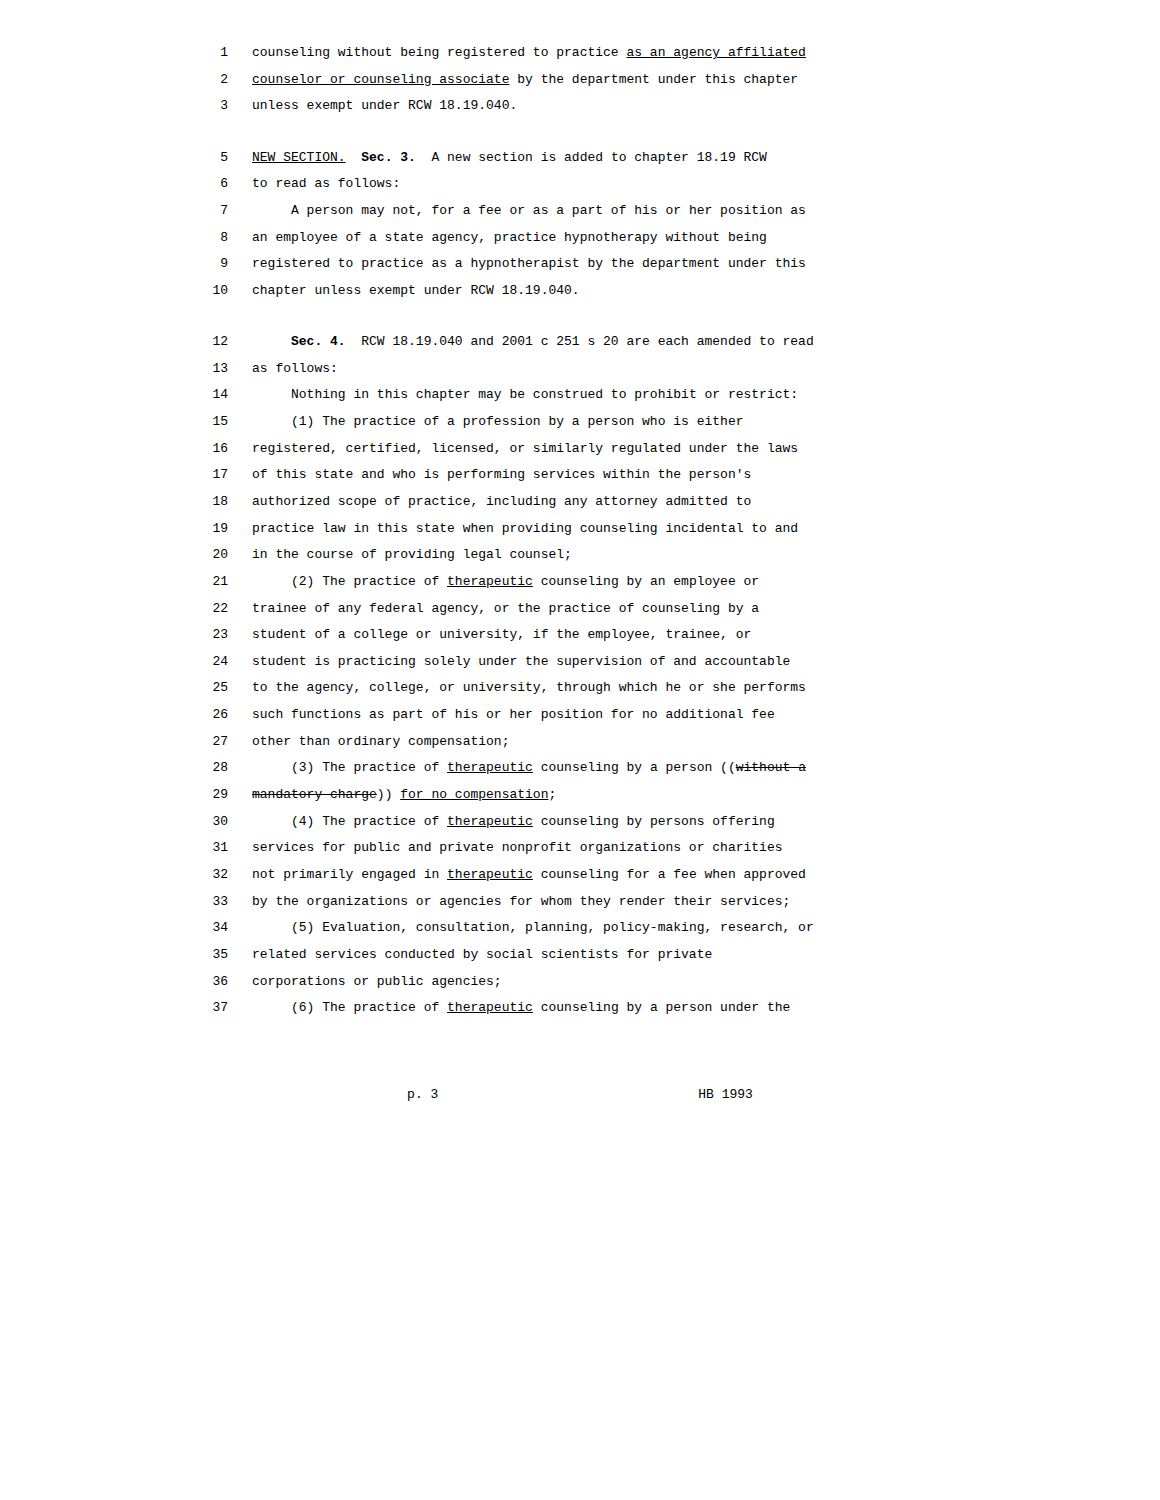counseling without being registered to practice as an agency affiliated
counselor or counseling associate by the department under this chapter
unless exempt under RCW 18.19.040.
NEW SECTION. Sec. 3. A new section is added to chapter 18.19 RCW
to read as follows:
A person may not, for a fee or as a part of his or her position as
an employee of a state agency, practice hypnotherapy without being
registered to practice as a hypnotherapist by the department under this
chapter unless exempt under RCW 18.19.040.
Sec. 4. RCW 18.19.040 and 2001 c 251 s 20 are each amended to read
as follows:
Nothing in this chapter may be construed to prohibit or restrict:
(1) The practice of a profession by a person who is either
registered, certified, licensed, or similarly regulated under the laws
of this state and who is performing services within the person's
authorized scope of practice, including any attorney admitted to
practice law in this state when providing counseling incidental to and
in the course of providing legal counsel;
(2) The practice of therapeutic counseling by an employee or
trainee of any federal agency, or the practice of counseling by a
student of a college or university, if the employee, trainee, or
student is practicing solely under the supervision of and accountable
to the agency, college, or university, through which he or she performs
such functions as part of his or her position for no additional fee
other than ordinary compensation;
(3) The practice of therapeutic counseling by a person ((without a
mandatory charge)) for no compensation;
(4) The practice of therapeutic counseling by persons offering
services for public and private nonprofit organizations or charities
not primarily engaged in therapeutic counseling for a fee when approved
by the organizations or agencies for whom they render their services;
(5) Evaluation, consultation, planning, policy-making, research, or
related services conducted by social scientists for private
corporations or public agencies;
(6) The practice of therapeutic counseling by a person under the
p. 3 HB 1993